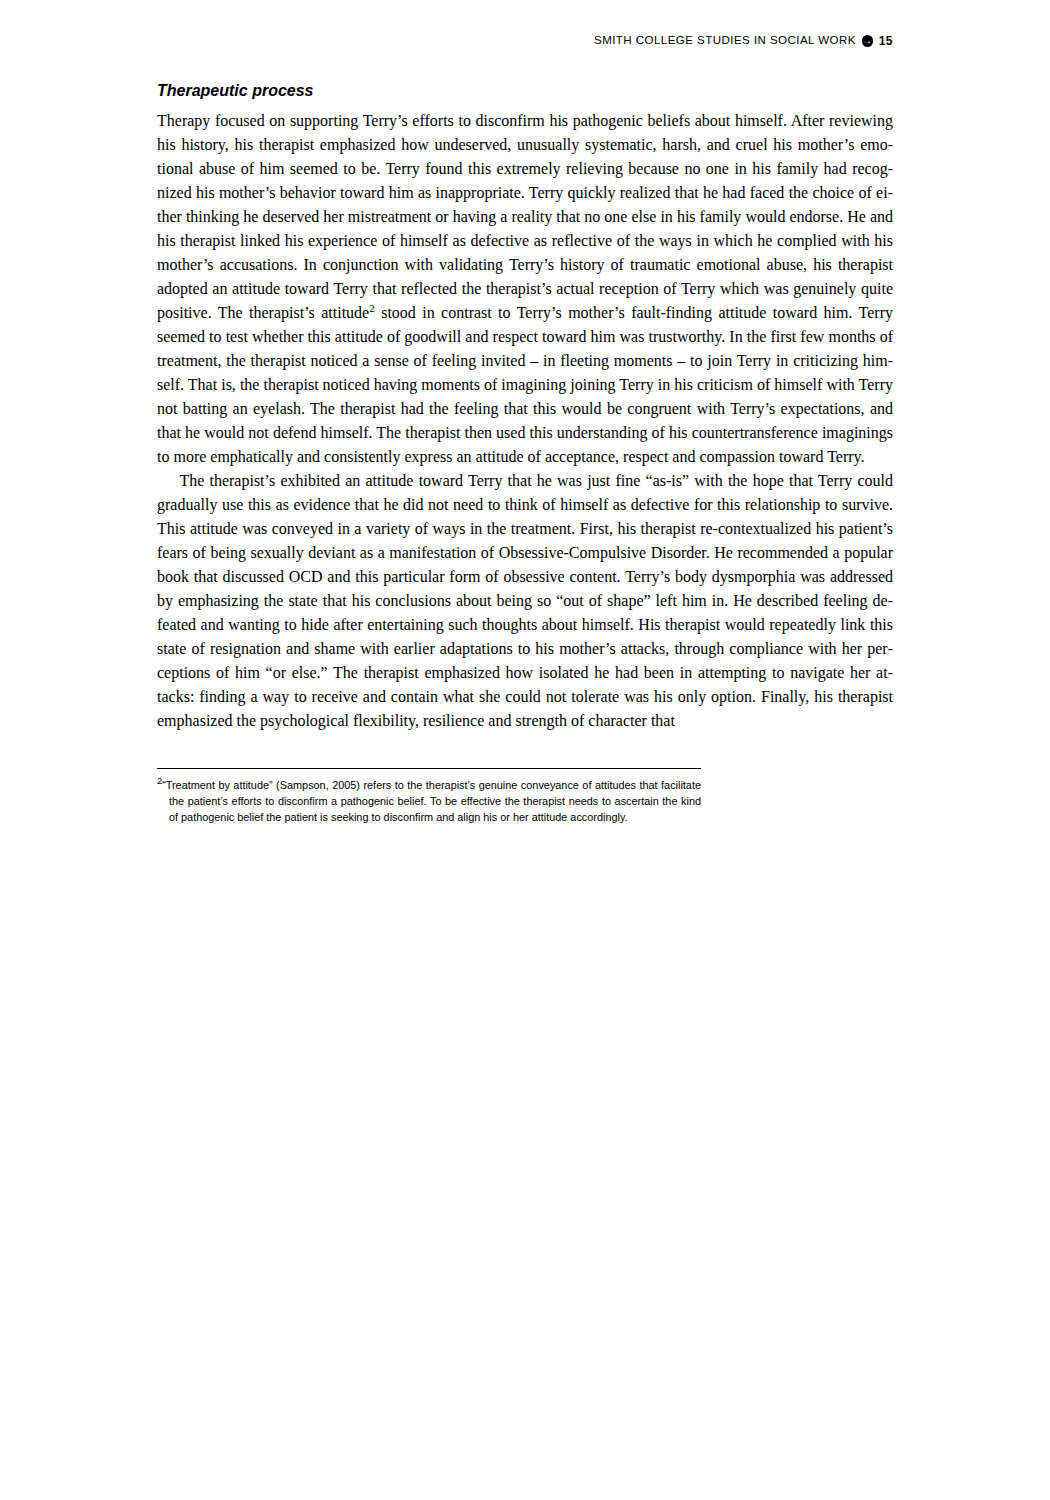Smith College Studies in Social Work → 15
Therapeutic process
Therapy focused on supporting Terry’s efforts to disconfirm his pathogenic beliefs about himself. After reviewing his history, his therapist emphasized how undeserved, unusually systematic, harsh, and cruel his mother’s emotional abuse of him seemed to be. Terry found this extremely relieving because no one in his family had recognized his mother’s behavior toward him as inappropriate. Terry quickly realized that he had faced the choice of either thinking he deserved her mistreatment or having a reality that no one else in his family would endorse. He and his therapist linked his experience of himself as defective as reflective of the ways in which he complied with his mother’s accusations. In conjunction with validating Terry’s history of traumatic emotional abuse, his therapist adopted an attitude toward Terry that reflected the therapist’s actual reception of Terry which was genuinely quite positive. The therapist’s attitude2 stood in contrast to Terry’s mother’s fault-finding attitude toward him. Terry seemed to test whether this attitude of goodwill and respect toward him was trustworthy. In the first few months of treatment, the therapist noticed a sense of feeling invited – in fleeting moments – to join Terry in criticizing himself. That is, the therapist noticed having moments of imagining joining Terry in his criticism of himself with Terry not batting an eyelash. The therapist had the feeling that this would be congruent with Terry’s expectations, and that he would not defend himself. The therapist then used this understanding of his countertransference imaginings to more emphatically and consistently express an attitude of acceptance, respect and compassion toward Terry.
The therapist’s exhibited an attitude toward Terry that he was just fine “as-is” with the hope that Terry could gradually use this as evidence that he did not need to think of himself as defective for this relationship to survive. This attitude was conveyed in a variety of ways in the treatment. First, his therapist re-contextualized his patient’s fears of being sexually deviant as a manifestation of Obsessive-Compulsive Disorder. He recommended a popular book that discussed OCD and this particular form of obsessive content. Terry’s body dysmporphia was addressed by emphasizing the state that his conclusions about being so “out of shape” left him in. He described feeling defeated and wanting to hide after entertaining such thoughts about himself. His therapist would repeatedly link this state of resignation and shame with earlier adaptations to his mother’s attacks, through compliance with her perceptions of him “or else.” The therapist emphasized how isolated he had been in attempting to navigate her attacks: finding a way to receive and contain what she could not tolerate was his only option. Finally, his therapist emphasized the psychological flexibility, resilience and strength of character that
2“Treatment by attitude” (Sampson, 2005) refers to the therapist’s genuine conveyance of attitudes that facilitate the patient’s efforts to disconfirm a pathogenic belief. To be effective the therapist needs to ascertain the kind of pathogenic belief the patient is seeking to disconfirm and align his or her attitude accordingly.